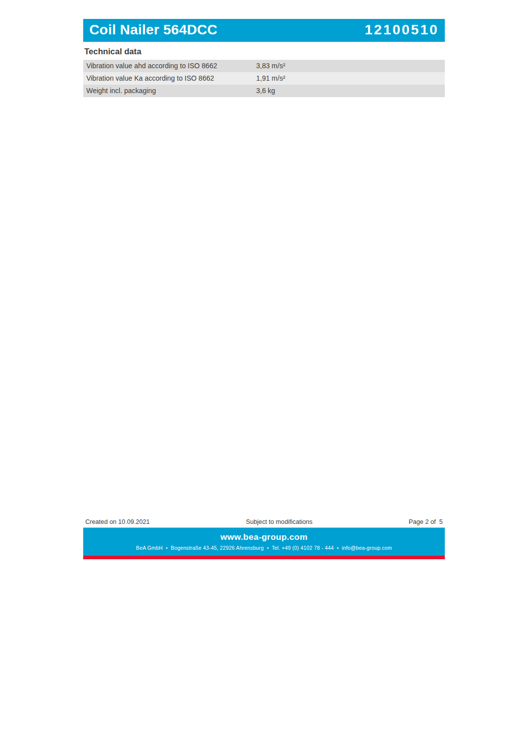Coil Nailer 564DCC
12100510
Technical data
| Vibration value ahd according to ISO 8662 | 3,83 m/s² |
| Vibration value Ka according to ISO 8662 | 1,91 m/s² |
| Weight incl. packaging | 3,6 kg |
Created on 10.09.2021
Subject to modifications
Page 2 of 5
www.bea-group.com
BeA GmbH • Bogenstraße 43-45, 22926 Ahrensburg • Tel. +49 (0) 4102 78 - 444 • info@bea-group.com